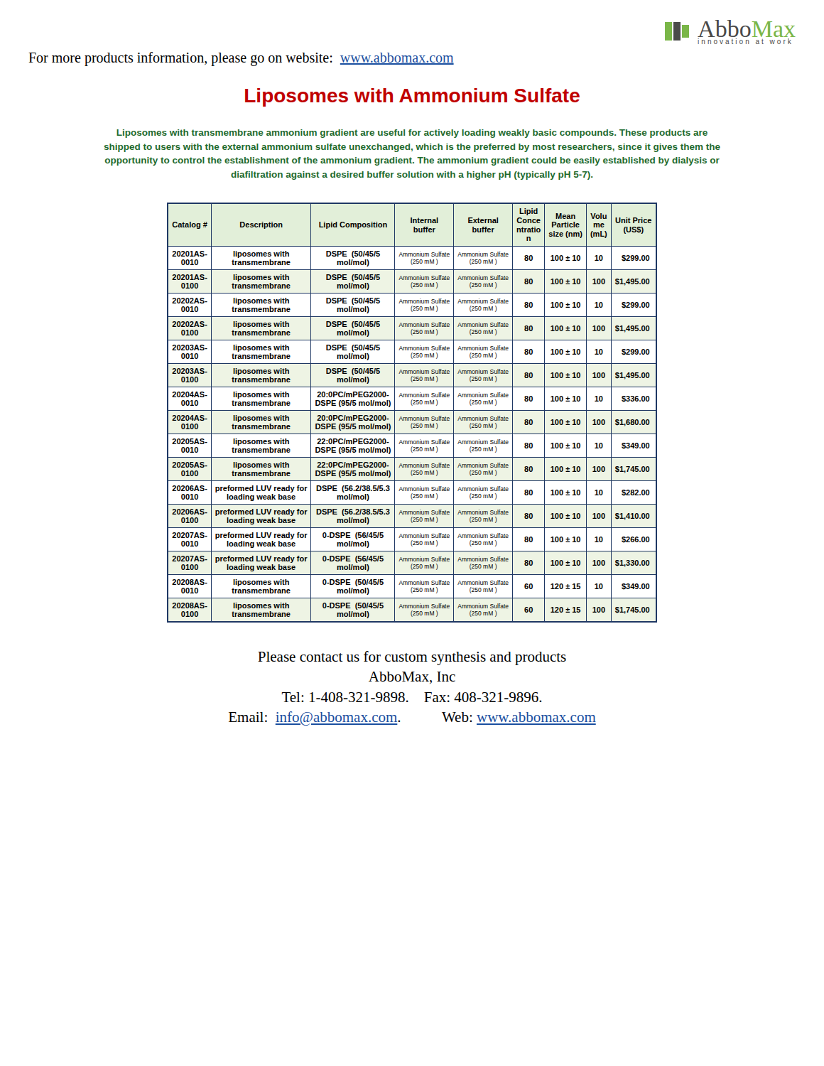Abbo Max
innovation at work
For more products information, please go on website: www.abbomax.com
Liposomes with Ammonium Sulfate
Liposomes with transmembrane ammonium gradient are useful for actively loading weakly basic compounds. These products are shipped to users with the external ammonium sulfate unexchanged, which is the preferred by most researchers, since it gives them the opportunity to control the establishment of the ammonium gradient. The ammonium gradient could be easily established by dialysis or diafiltration against a desired buffer solution with a higher pH (typically pH 5-7).
| Catalog # | Description | Lipid Composition | Internal buffer | External buffer | Lipid Conce ntratio n | Mean Particle size (nm) | Volu me (mL) | Unit Price (US$) |
| --- | --- | --- | --- | --- | --- | --- | --- | --- |
| 20201AS- 0010 | liposomes with transmembrane | DSPE (50/45/5 mol/mol) | Ammonium Sulfate (250 mM ) | Ammonium Sulfate (250 mM ) | 80 | 100 ± 10 | 10 | $299.00 |
| 20201AS- 0100 | liposomes with transmembrane | DSPE (50/45/5 mol/mol) | Ammonium Sulfate (250 mM ) | Ammonium Sulfate (250 mM ) | 80 | 100 ± 10 | 100 | $1,495.00 |
| 20202AS- 0010 | liposomes with transmembrane | DSPE (50/45/5 mol/mol) | Ammonium Sulfate (250 mM ) | Ammonium Sulfate (250 mM ) | 80 | 100 ± 10 | 10 | $299.00 |
| 20202AS- 0100 | liposomes with transmembrane | DSPE (50/45/5 mol/mol) | Ammonium Sulfate (250 mM ) | Ammonium Sulfate (250 mM ) | 80 | 100 ± 10 | 100 | $1,495.00 |
| 20203AS- 0010 | liposomes with transmembrane | DSPE (50/45/5 mol/mol) | Ammonium Sulfate (250 mM ) | Ammonium Sulfate (250 mM ) | 80 | 100 ± 10 | 10 | $299.00 |
| 20203AS- 0100 | liposomes with transmembrane | DSPE (50/45/5 mol/mol) | Ammonium Sulfate (250 mM ) | Ammonium Sulfate (250 mM ) | 80 | 100 ± 10 | 100 | $1,495.00 |
| 20204AS- 0010 | liposomes with transmembrane | 20:0PC/mPEG2000- DSPE (95/5 mol/mol) | Ammonium Sulfate (250 mM ) | Ammonium Sulfate (250 mM ) | 80 | 100 ± 10 | 10 | $336.00 |
| 20204AS- 0100 | liposomes with transmembrane | 20:0PC/mPEG2000- DSPE (95/5 mol/mol) | Ammonium Sulfate (250 mM ) | Ammonium Sulfate (250 mM ) | 80 | 100 ± 10 | 100 | $1,680.00 |
| 20205AS- 0010 | liposomes with transmembrane | 22:0PC/mPEG2000- DSPE (95/5 mol/mol) | Ammonium Sulfate (250 mM ) | Ammonium Sulfate (250 mM ) | 80 | 100 ± 10 | 10 | $349.00 |
| 20205AS- 0100 | liposomes with transmembrane | 22:0PC/mPEG2000- DSPE (95/5 mol/mol) | Ammonium Sulfate (250 mM ) | Ammonium Sulfate (250 mM ) | 80 | 100 ± 10 | 100 | $1,745.00 |
| 20206AS- 0010 | preformed LUV ready for loading weak base | DSPE (56.2/38.5/5.3 mol/mol) | Ammonium Sulfate (250 mM ) | Ammonium Sulfate (250 mM ) | 80 | 100 ± 10 | 10 | $282.00 |
| 20206AS- 0100 | preformed LUV ready for loading weak base | DSPE (56.2/38.5/5.3 mol/mol) | Ammonium Sulfate (250 mM ) | Ammonium Sulfate (250 mM ) | 80 | 100 ± 10 | 100 | $1,410.00 |
| 20207AS- 0010 | preformed LUV ready for loading weak base | 0-DSPE (56/45/5 mol/mol) | Ammonium Sulfate (250 mM ) | Ammonium Sulfate (250 mM ) | 80 | 100 ± 10 | 10 | $266.00 |
| 20207AS- 0100 | preformed LUV ready for loading weak base | 0-DSPE (56/45/5 mol/mol) | Ammonium Sulfate (250 mM ) | Ammonium Sulfate (250 mM ) | 80 | 100 ± 10 | 100 | $1,330.00 |
| 20208AS- 0010 | liposomes with transmembrane | 0-DSPE (50/45/5 mol/mol) | Ammonium Sulfate (250 mM ) | Ammonium Sulfate (250 mM ) | 60 | 120 ± 15 | 10 | $349.00 |
| 20208AS- 0100 | liposomes with transmembrane | 0-DSPE (50/45/5 mol/mol) | Ammonium Sulfate (250 mM ) | Ammonium Sulfate (250 mM ) | 60 | 120 ± 15 | 100 | $1,745.00 |
Please contact us for custom synthesis and products
AbboMax, Inc
Tel: 1-408-321-9898. Fax: 408-321-9896.
Email: info@abbomax.com. Web: www.abbomax.com